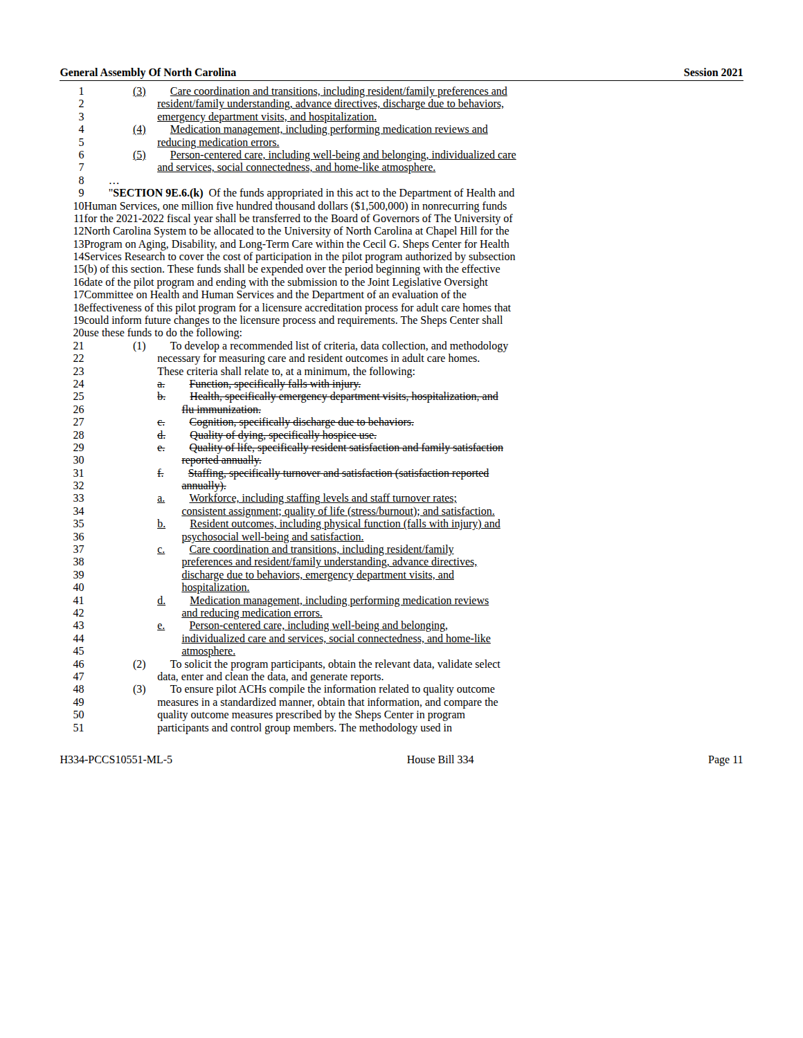General Assembly Of North Carolina
Session 2021
| 1 | (3) Care coordination and transitions, including resident/family preferences and |
| 2 | resident/family understanding, advance directives, discharge due to behaviors, |
| 3 | emergency department visits, and hospitalization. |
| 4 | (4) Medication management, including performing medication reviews and |
| 5 | reducing medication errors. |
| 6 | (5) Person-centered care, including well-being and belonging, individualized care |
| 7 | and services, social connectedness, and home-like atmosphere. |
| 8 | … |
| 9 | " SECTION 9E.6.(k) Of the funds appropriated in this act to the Department of Health and |
| 10 | Human Services, one million five hundred thousand dollars ($1,500,000) in nonrecurring funds |
| 11 | for the 2021-2022 fiscal year shall be transferred to the Board of Governors of The University of |
| 12 | North Carolina System to be allocated to the University of North Carolina at Chapel Hill for the |
| 13 | Program on Aging, Disability, and Long-Term Care within the Cecil G. Sheps Center for Health |
| 14 | Services Research to cover the cost of participation in the pilot program authorized by subsection |
| 15 | (b) of this section. These funds shall be expended over the period beginning with the effective |
| 16 | date of the pilot program and ending with the submission to the Joint Legislative Oversight |
| 17 | Committee on Health and Human Services and the Department of an evaluation of the |
| 18 | effectiveness of this pilot program for a licensure accreditation process for adult care homes that |
| 19 | could inform future changes to the licensure process and requirements. The Sheps Center shall |
| 20 | use these funds to do the following: |
| 21 | (1) To develop a recommended list of criteria, data collection, and methodology |
| 22 | necessary for measuring care and resident outcomes in adult care homes. |
| 23 | These criteria shall relate to, at a minimum, the following: |
| 24 | a. Function, specifically falls with injury. |
| 25 | b. Health, specifically emergency department visits, hospitalization, and |
| 26 | flu immunization. |
| 27 | c. Cognition, specifically discharge due to behaviors. |
| 28 | d. Quality of dying, specifically hospice use. |
| 29 | e. Quality of life, specifically resident satisfaction and family satisfaction |
| 30 | reported annually. |
| 31 | f. Staffing, specifically turnover and satisfaction (satisfaction reported |
| 32 | annually). |
| 33 | a. Workforce, including staffing levels and staff turnover rates; |
| 34 | consistent assignment; quality of life (stress/burnout); and satisfaction. |
| 35 | b. Resident outcomes, including physical function (falls with injury) and |
| 36 | psychosocial well-being and satisfaction. |
| 37 | c. Care coordination and transitions, including resident/family |
| 38 | preferences and resident/family understanding, advance directives, |
| 39 | discharge due to behaviors, emergency department visits, and |
| 40 | hospitalization. |
| 41 | d. Medication management, including performing medication reviews |
| 42 | and reducing medication errors. |
| 43 | e. Person-centered care, including well-being and belonging, |
| 44 | individualized care and services, social connectedness, and home-like |
| 45 | atmosphere. |
| 46 | (2) To solicit the program participants, obtain the relevant data, validate select |
| 47 | data, enter and clean the data, and generate reports. |
| 48 | (3) To ensure pilot ACHs compile the information related to quality outcome |
| 49 | measures in a standardized manner, obtain that information, and compare the |
| 50 | quality outcome measures prescribed by the Sheps Center in program |
| 51 | participants and control group members. The methodology used in |
H334-PCCS10551-ML-5
House Bill 334
Page 11